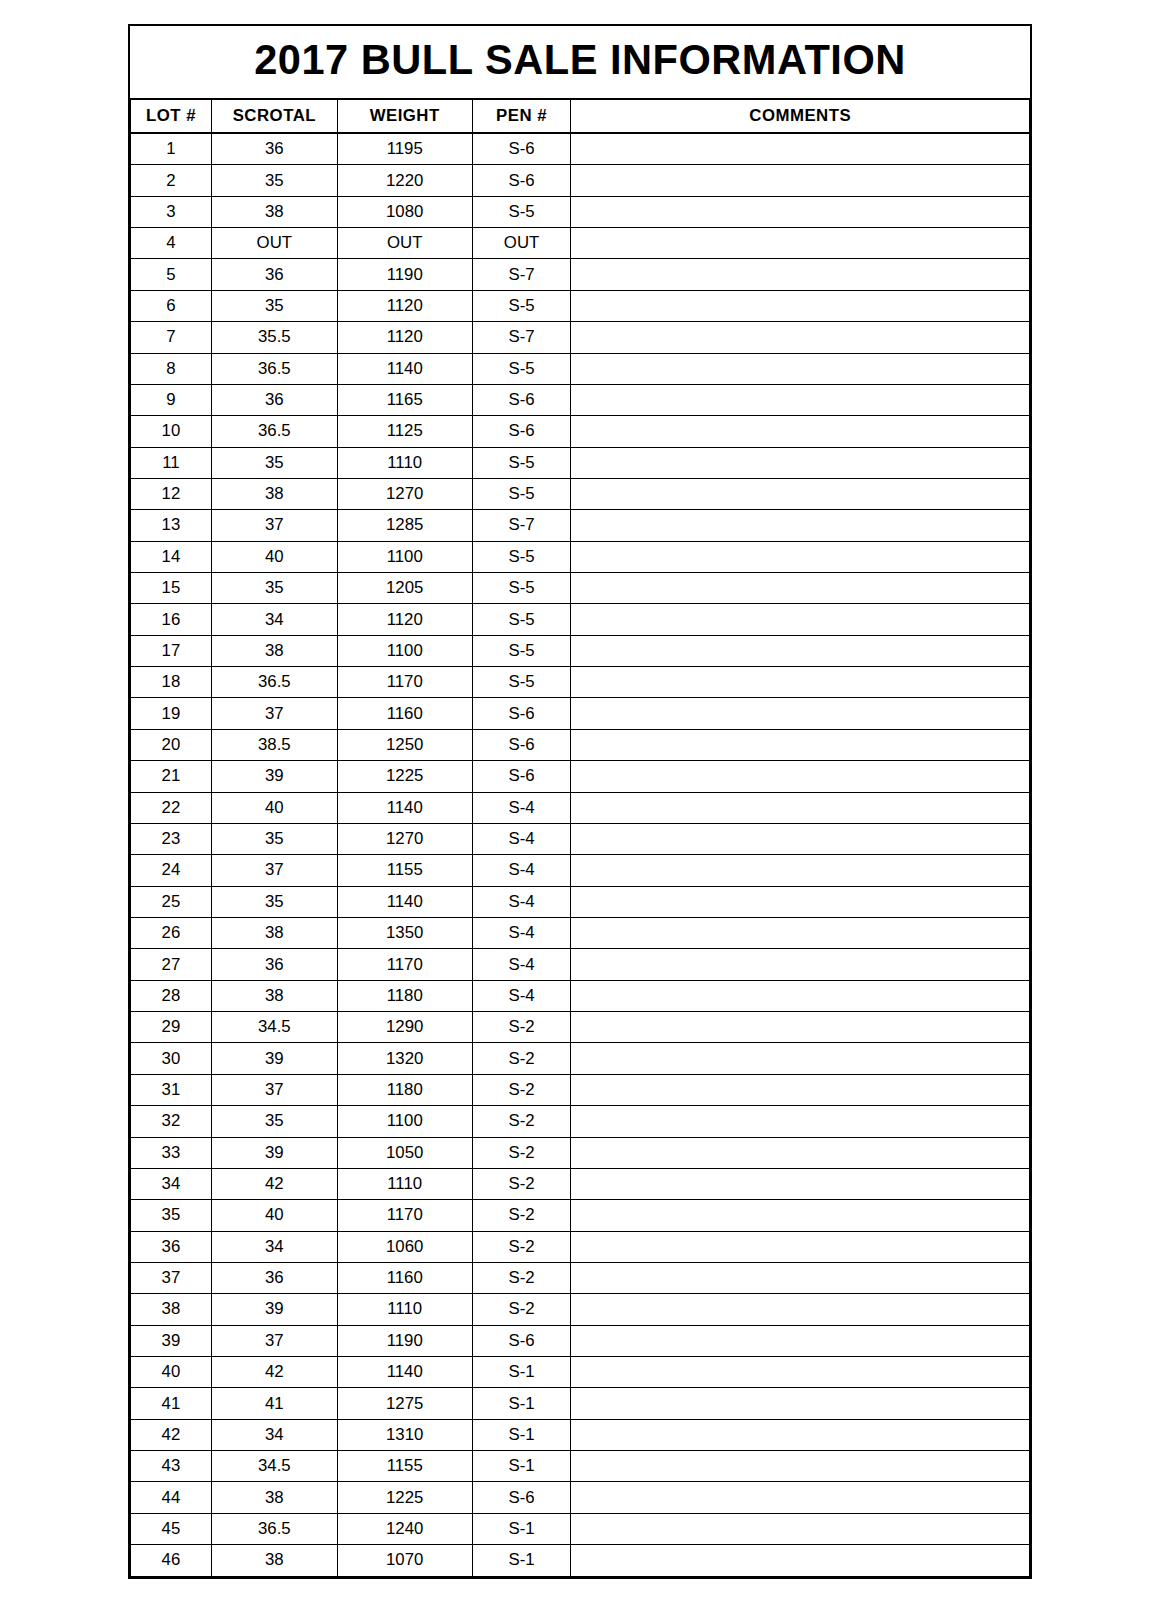2017 BULL SALE INFORMATION
| LOT # | SCROTAL | WEIGHT | PEN # | COMMENTS |
| --- | --- | --- | --- | --- |
| 1 | 36 | 1195 | S-6 | |
| 2 | 35 | 1220 | S-6 | |
| 3 | 38 | 1080 | S-5 | |
| 4 | OUT | OUT | OUT | |
| 5 | 36 | 1190 | S-7 | |
| 6 | 35 | 1120 | S-5 | |
| 7 | 35.5 | 1120 | S-7 | |
| 8 | 36.5 | 1140 | S-5 | |
| 9 | 36 | 1165 | S-6 | |
| 10 | 36.5 | 1125 | S-6 | |
| 11 | 35 | 1110 | S-5 | |
| 12 | 38 | 1270 | S-5 | |
| 13 | 37 | 1285 | S-7 | |
| 14 | 40 | 1100 | S-5 | |
| 15 | 35 | 1205 | S-5 | |
| 16 | 34 | 1120 | S-5 | |
| 17 | 38 | 1100 | S-5 | |
| 18 | 36.5 | 1170 | S-5 | |
| 19 | 37 | 1160 | S-6 | |
| 20 | 38.5 | 1250 | S-6 | |
| 21 | 39 | 1225 | S-6 | |
| 22 | 40 | 1140 | S-4 | |
| 23 | 35 | 1270 | S-4 | |
| 24 | 37 | 1155 | S-4 | |
| 25 | 35 | 1140 | S-4 | |
| 26 | 38 | 1350 | S-4 | |
| 27 | 36 | 1170 | S-4 | |
| 28 | 38 | 1180 | S-4 | |
| 29 | 34.5 | 1290 | S-2 | |
| 30 | 39 | 1320 | S-2 | |
| 31 | 37 | 1180 | S-2 | |
| 32 | 35 | 1100 | S-2 | |
| 33 | 39 | 1050 | S-2 | |
| 34 | 42 | 1110 | S-2 | |
| 35 | 40 | 1170 | S-2 | |
| 36 | 34 | 1060 | S-2 | |
| 37 | 36 | 1160 | S-2 | |
| 38 | 39 | 1110 | S-2 | |
| 39 | 37 | 1190 | S-6 | |
| 40 | 42 | 1140 | S-1 | |
| 41 | 41 | 1275 | S-1 | |
| 42 | 34 | 1310 | S-1 | |
| 43 | 34.5 | 1155 | S-1 | |
| 44 | 38 | 1225 | S-6 | |
| 45 | 36.5 | 1240 | S-1 | |
| 46 | 38 | 1070 | S-1 | |